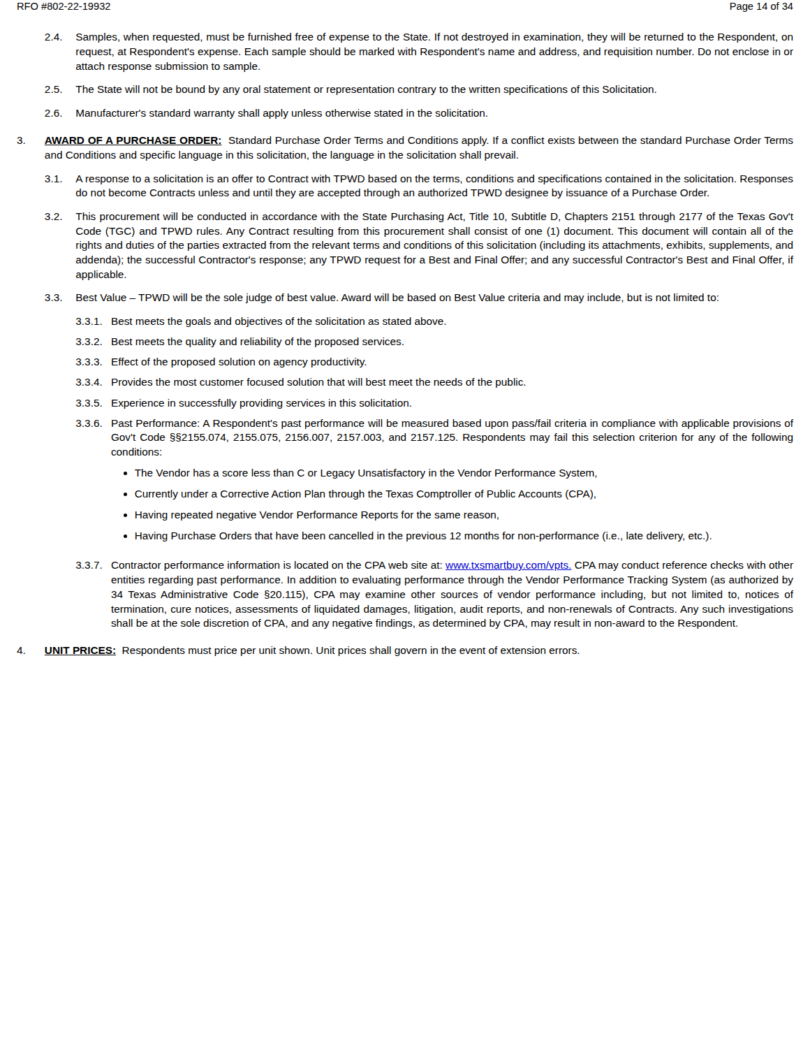RFO #802-22-19932
Page 14 of 34
2.4.
Samples, when requested, must be furnished free of expense to the State. If not destroyed in examination, they will be returned to the Respondent, on request, at Respondent's expense. Each sample should be marked with Respondent's name and address, and requisition number. Do not enclose in or attach response submission to sample.
2.5.
The State will not be bound by any oral statement or representation contrary to the written specifications of this Solicitation.
2.6.
Manufacturer's standard warranty shall apply unless otherwise stated in the solicitation.
3.
AWARD OF A PURCHASE ORDER: Standard Purchase Order Terms and Conditions apply. If a conflict exists between the standard Purchase Order Terms and Conditions and specific language in this solicitation, the language in the solicitation shall prevail.
3.1.
A response to a solicitation is an offer to Contract with TPWD based on the terms, conditions and specifications contained in the solicitation. Responses do not become Contracts unless and until they are accepted through an authorized TPWD designee by issuance of a Purchase Order.
3.2.
This procurement will be conducted in accordance with the State Purchasing Act, Title 10, Subtitle D, Chapters 2151 through 2177 of the Texas Gov't Code (TGC) and TPWD rules. Any Contract resulting from this procurement shall consist of one (1) document. This document will contain all of the rights and duties of the parties extracted from the relevant terms and conditions of this solicitation (including its attachments, exhibits, supplements, and addenda); the successful Contractor's response; any TPWD request for a Best and Final Offer; and any successful Contractor's Best and Final Offer, if applicable.
3.3.
Best Value – TPWD will be the sole judge of best value. Award will be based on Best Value criteria and may include, but is not limited to:
3.3.1.
Best meets the goals and objectives of the solicitation as stated above.
3.3.2.
Best meets the quality and reliability of the proposed services.
3.3.3.
Effect of the proposed solution on agency productivity.
3.3.4.
Provides the most customer focused solution that will best meet the needs of the public.
3.3.5.
Experience in successfully providing services in this solicitation.
3.3.6.
Past Performance: A Respondent's past performance will be measured based upon pass/fail criteria in compliance with applicable provisions of Gov't Code §§2155.074, 2155.075, 2156.007, 2157.003, and 2157.125. Respondents may fail this selection criterion for any of the following conditions:
The Vendor has a score less than C or Legacy Unsatisfactory in the Vendor Performance System,
Currently under a Corrective Action Plan through the Texas Comptroller of Public Accounts (CPA),
Having repeated negative Vendor Performance Reports for the same reason,
Having Purchase Orders that have been cancelled in the previous 12 months for non-performance (i.e., late delivery, etc.).
3.3.7.
Contractor performance information is located on the CPA web site at: www.txsmartbuy.com/vpts. CPA may conduct reference checks with other entities regarding past performance. In addition to evaluating performance through the Vendor Performance Tracking System (as authorized by 34 Texas Administrative Code §20.115), CPA may examine other sources of vendor performance including, but not limited to, notices of termination, cure notices, assessments of liquidated damages, litigation, audit reports, and non-renewals of Contracts. Any such investigations shall be at the sole discretion of CPA, and any negative findings, as determined by CPA, may result in non-award to the Respondent.
4.
UNIT PRICES: Respondents must price per unit shown. Unit prices shall govern in the event of extension errors.